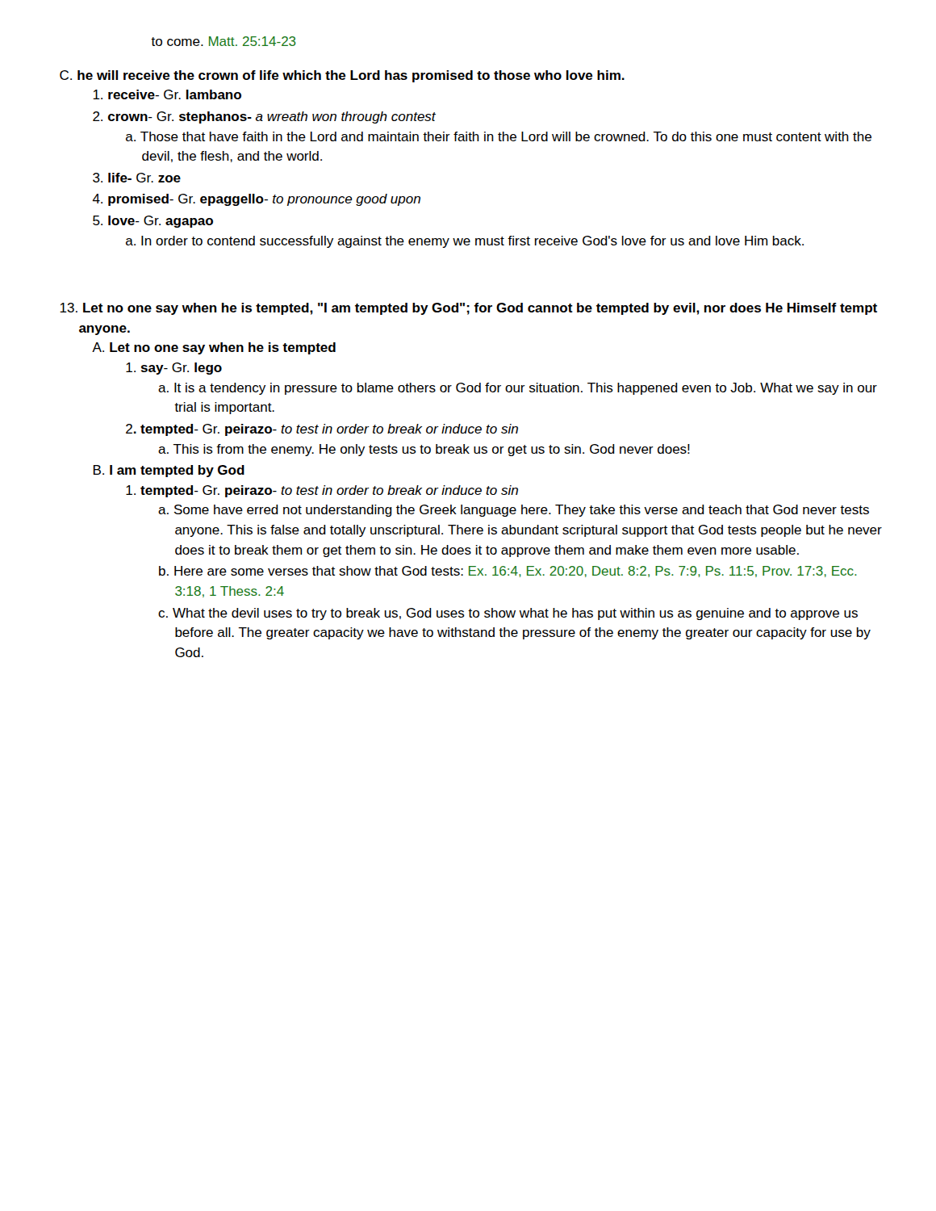to come. Matt. 25:14-23
C. he will receive the crown of life which the Lord has promised to those who love him.
1. receive- Gr. lambano
2. crown- Gr. stephanos- a wreath won through contest
a. Those that have faith in the Lord and maintain their faith in the Lord will be crowned. To do this one must content with the devil, the flesh, and the world.
3. life- Gr. zoe
4. promised- Gr. epaggello- to pronounce good upon
5. love- Gr. agapao
a. In order to contend successfully against the enemy we must first receive God's love for us and love Him back.
13. Let no one say when he is tempted, "I am tempted by God"; for God cannot be tempted by evil, nor does He Himself tempt anyone.
A. Let no one say when he is tempted
1. say- Gr. lego
a. It is a tendency in pressure to blame others or God for our situation. This happened even to Job. What we say in our trial is important.
2. tempted- Gr. peirazo- to test in order to break or induce to sin
a. This is from the enemy. He only tests us to break us or get us to sin. God never does!
B. I am tempted by God
1. tempted- Gr. peirazo- to test in order to break or induce to sin
a. Some have erred not understanding the Greek language here. They take this verse and teach that God never tests anyone. This is false and totally unscriptural. There is abundant scriptural support that God tests people but he never does it to break them or get them to sin. He does it to approve them and make them even more usable.
b. Here are some verses that show that God tests: Ex. 16:4, Ex. 20:20, Deut. 8:2, Ps. 7:9, Ps. 11:5, Prov. 17:3, Ecc. 3:18, 1 Thess. 2:4
c. What the devil uses to try to break us, God uses to show what he has put within us as genuine and to approve us before all. The greater capacity we have to withstand the pressure of the enemy the greater our capacity for use by God.